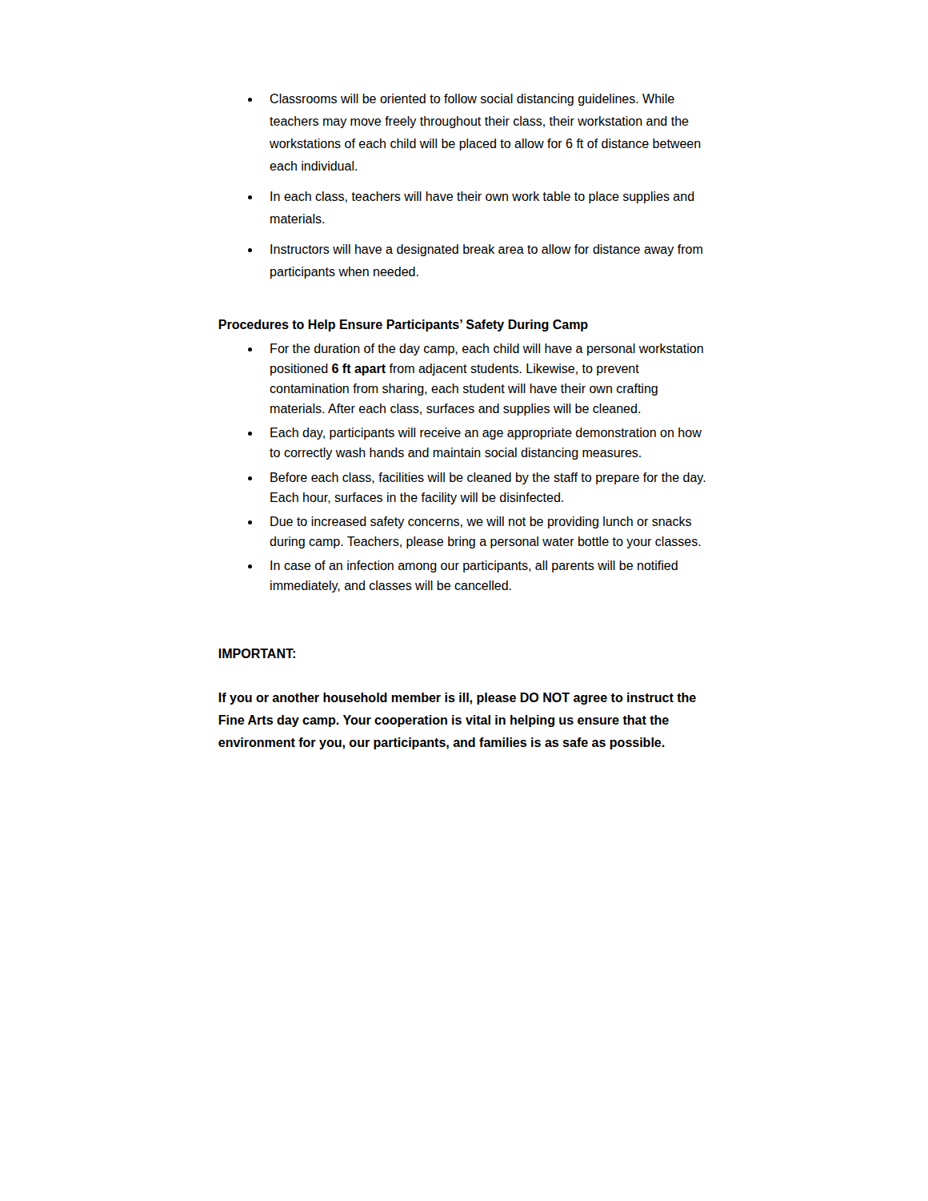Classrooms will be oriented to follow social distancing guidelines. While teachers may move freely throughout their class, their workstation and the workstations of each child will be placed to allow for 6 ft of distance between each individual.
In each class, teachers will have their own work table to place supplies and materials.
Instructors will have a designated break area to allow for distance away from participants when needed.
Procedures to Help Ensure Participants’ Safety During Camp
For the duration of the day camp, each child will have a personal workstation positioned 6 ft apart from adjacent students. Likewise, to prevent contamination from sharing, each student will have their own crafting materials. After each class, surfaces and supplies will be cleaned.
Each day, participants will receive an age appropriate demonstration on how to correctly wash hands and maintain social distancing measures.
Before each class, facilities will be cleaned by the staff to prepare for the day. Each hour, surfaces in the facility will be disinfected.
Due to increased safety concerns, we will not be providing lunch or snacks during camp. Teachers, please bring a personal water bottle to your classes.
In case of an infection among our participants, all parents will be notified immediately, and classes will be cancelled.
IMPORTANT:
If you or another household member is ill, please DO NOT agree to instruct the Fine Arts day camp. Your cooperation is vital in helping us ensure that the environment for you, our participants, and families is as safe as possible.